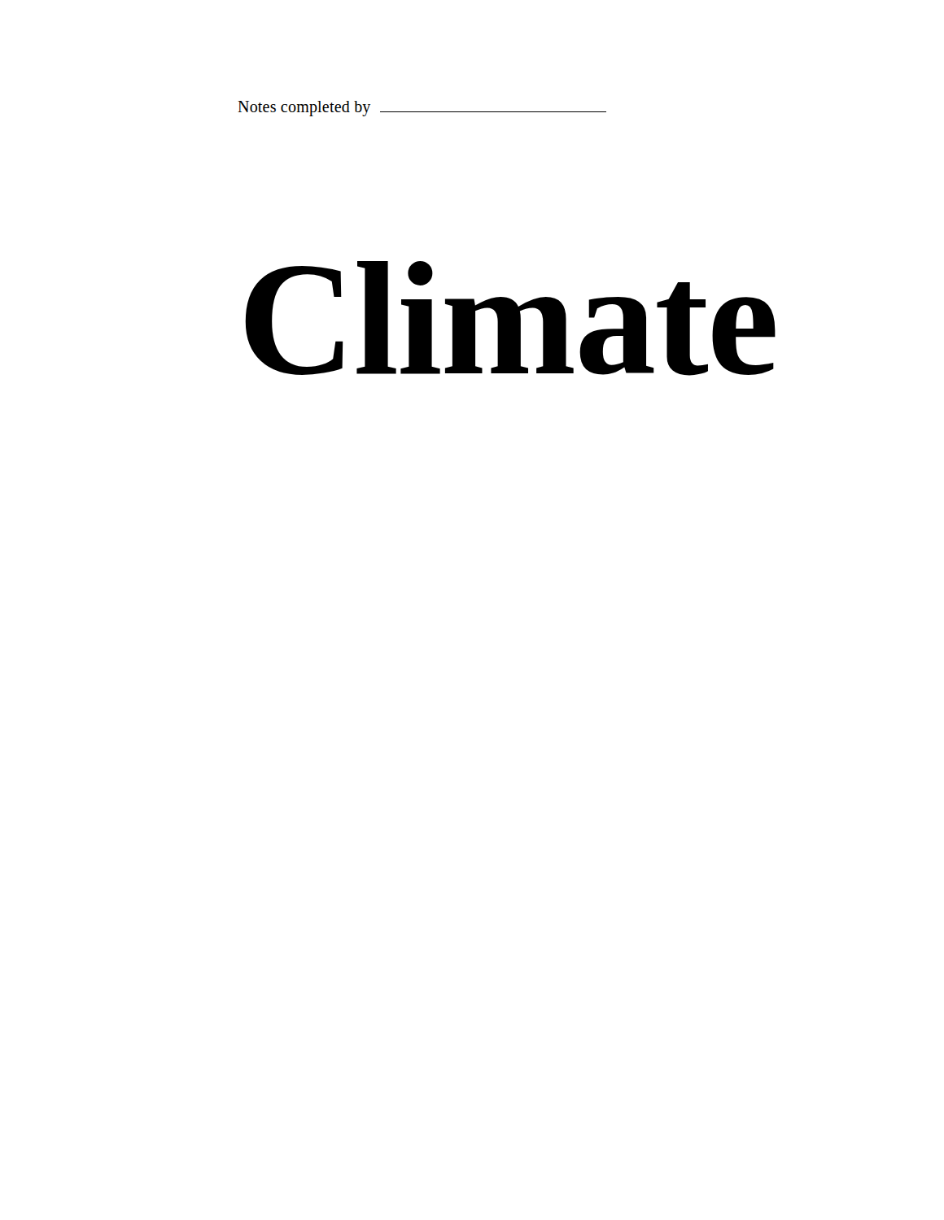Notes completed by
Climate